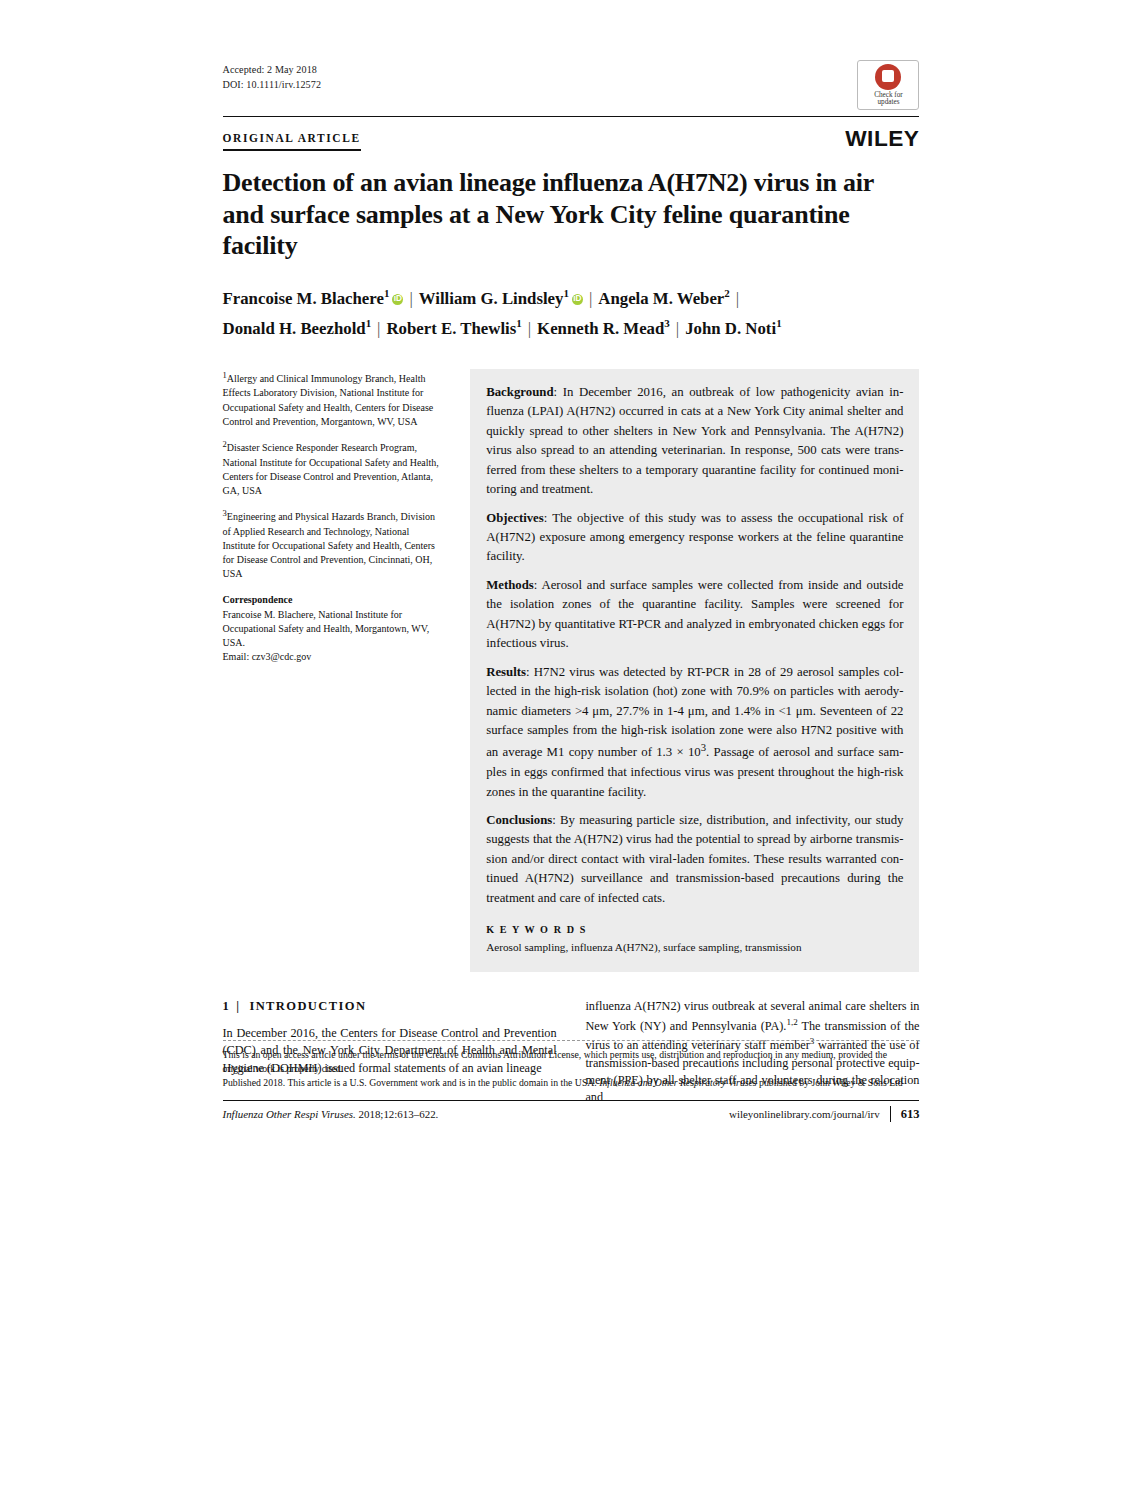Accepted: 2 May 2018
DOI: 10.1111/irv.12572
Check for
updates
Original Article
WILEY
Detection of an avian lineage influenza A(H7N2) virus in air and surface samples at a New York City feline quarantine facility
Francoise M. Blachere1 |William G. Lindsley1 |Angela M. Weber2|
Donald H. Beezhold1|Robert E. Thewlis1|Kenneth R. Mead3|John D. Noti1
1Allergy and Clinical Immunology Branch, Health Effects Laboratory Division, National Institute for Occupational Safety and Health, Centers for Disease Control and Prevention, Morgantown, WV, USA
2Disaster Science Responder Research Program, National Institute for Occupational Safety and Health, Centers for Disease Control and Prevention, Atlanta, GA, USA
3Engineering and Physical Hazards Branch, Division of Applied Research and Technology, National Institute for Occupational Safety and Health, Centers for Disease Control and Prevention, Cincinnati, OH, USA
Correspondence
Francoise M. Blachere, National Institute for Occupational Safety and Health, Morgantown, WV, USA.
Email: czv3@cdc.gov
Background: In December 2016, an outbreak of low pathogenicity avian influenza (LPAI) A(H7N2) occurred in cats at a New York City animal shelter and quickly spread to other shelters in New York and Pennsylvania. The A(H7N2) virus also spread to an attending veterinarian. In response, 500 cats were transferred from these shelters to a temporary quarantine facility for continued monitoring and treatment.
Objectives: The objective of this study was to assess the occupational risk of A(H7N2) exposure among emergency response workers at the feline quarantine facility.
Methods: Aerosol and surface samples were collected from inside and outside the isolation zones of the quarantine facility. Samples were screened for A(H7N2) by quantitative RT-PCR and analyzed in embryonated chicken eggs for infectious virus.
Results: H7N2 virus was detected by RT-PCR in 28 of 29 aerosol samples collected in the high-risk isolation (hot) zone with 70.9% on particles with aerodynamic diameters >4 μm, 27.7% in 1-4 μm, and 1.4% in <1 μm. Seventeen of 22 surface samples from the high-risk isolation zone were also H7N2 positive with an average M1 copy number of 1.3 × 103. Passage of aerosol and surface samples in eggs confirmed that infectious virus was present throughout the high-risk zones in the quarantine facility.
Conclusions: By measuring particle size, distribution, and infectivity, our study suggests that the A(H7N2) virus had the potential to spread by airborne transmission and/or direct contact with viral-laden fomites. These results warranted continued A(H7N2) surveillance and transmission-based precautions during the treatment and care of infected cats.
K E Y W O R D S
Aerosol sampling, influenza A(H7N2), surface sampling, transmission
1| INTRODUCTION
In December 2016, the Centers for Disease Control and Prevention (CDC) and the New York City Department of Health and Mental Hygiene (DOHMH) issued formal statements of an avian lineage
influenza A(H7N2) virus outbreak at several animal care shelters in New York (NY) and Pennsylvania (PA).1,2 The transmission of the virus to an attending veterinary staff member3 warranted the use of transmission-based precautions including personal protective equipment (PPE) by all shelter staff and volunteers during the relocation and
This is an open access article under the terms of the Creative Commons Attribution License, which permits use, distribution and reproduction in any medium, provided the original work is properly cited.
Published 2018. This article is a U.S. Government work and is in the public domain in the USA. Influenza and Other Respiratory Viruses published by John Wiley & Sons Ltd
Influenza Other Respi Viruses. 2018;12:613–622.
wileyonlinelibrary.com/journal/irv 613